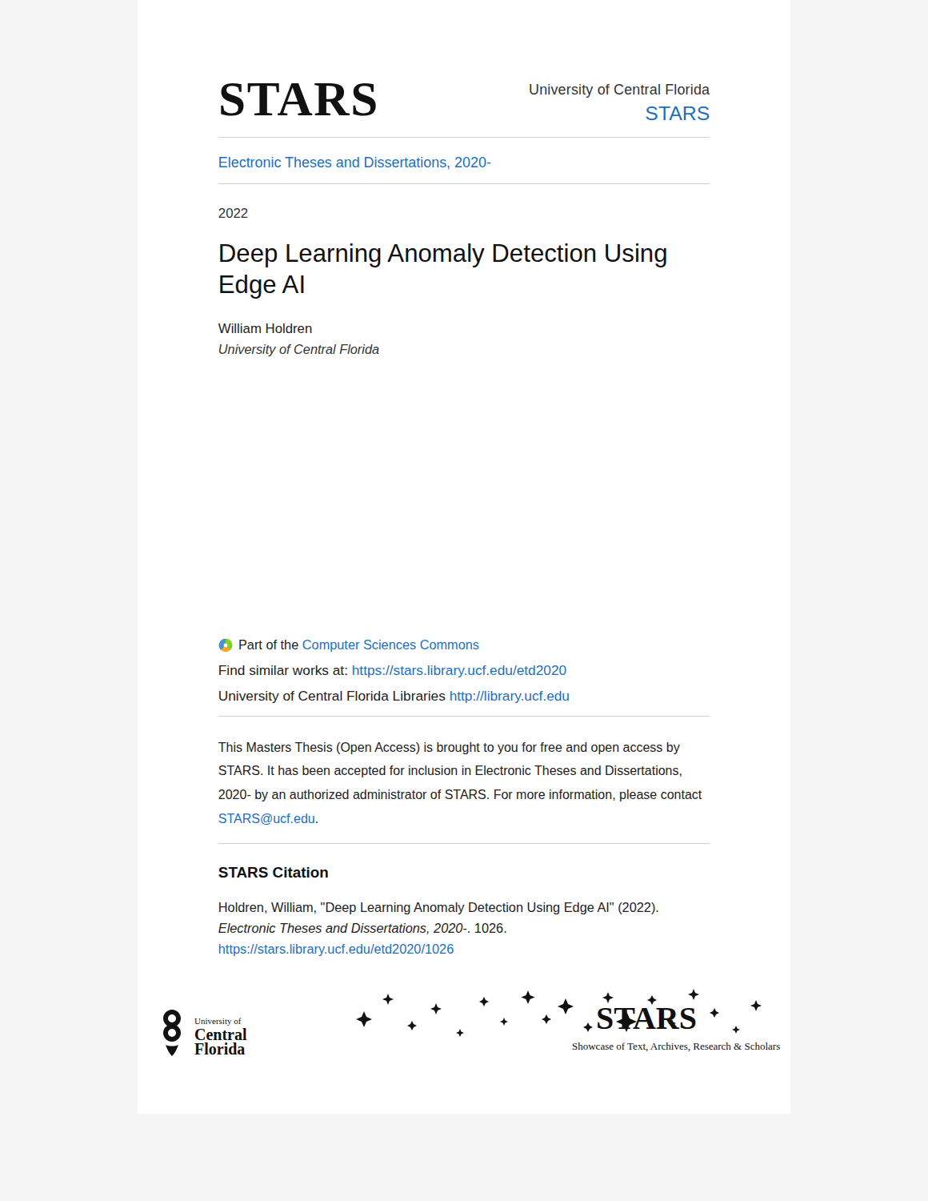STARS STARS
University of Central Florida
STARS
Electronic Theses and Dissertations, 2020-
2022
Deep Learning Anomaly Detection Using Edge AI
William Holdren
University of Central Florida
Part of the Computer Sciences Commons
Find similar works at: https://stars.library.ucf.edu/etd2020
University of Central Florida Libraries http://library.ucf.edu
This Masters Thesis (Open Access) is brought to you for free and open access by STARS. It has been accepted for inclusion in Electronic Theses and Dissertations, 2020- by an authorized administrator of STARS. For more information, please contact STARS@ucf.edu.
STARS Citation
Holdren, William, "Deep Learning Anomaly Detection Using Edge AI" (2022). Electronic Theses and Dissertations, 2020-. 1026.
https://stars.library.ucf.edu/etd2020/1026
University of Central Florida
STARS Showcase of Text, Archives, Research & Scholarship